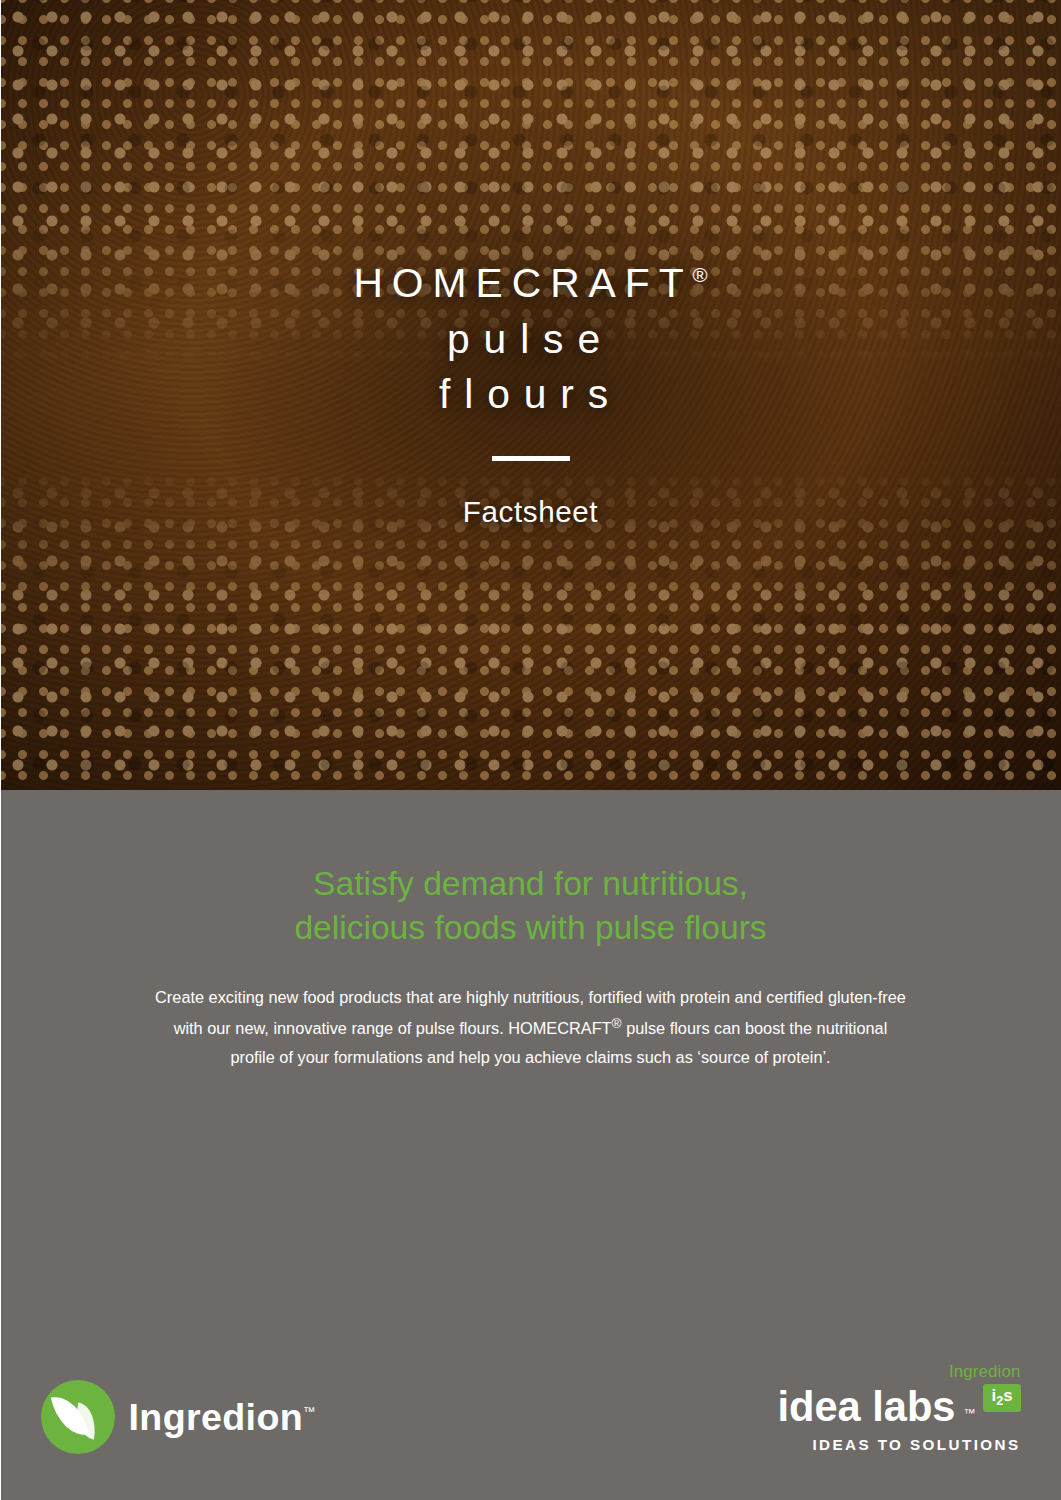HOMECRAFT® pulse flours
Factsheet
Satisfy demand for nutritious,
delicious foods with pulse flours
Create exciting new food products that are highly nutritious, fortified with protein and certified gluten-free with our new, innovative range of pulse flours. HOMECRAFT® pulse flours can boost the nutritional profile of your formulations and help you achieve claims such as ‘source of protein’.
Ingredion™
Ingredion
idea labs ™ i2s
IDEAS TO SOLUTIONS